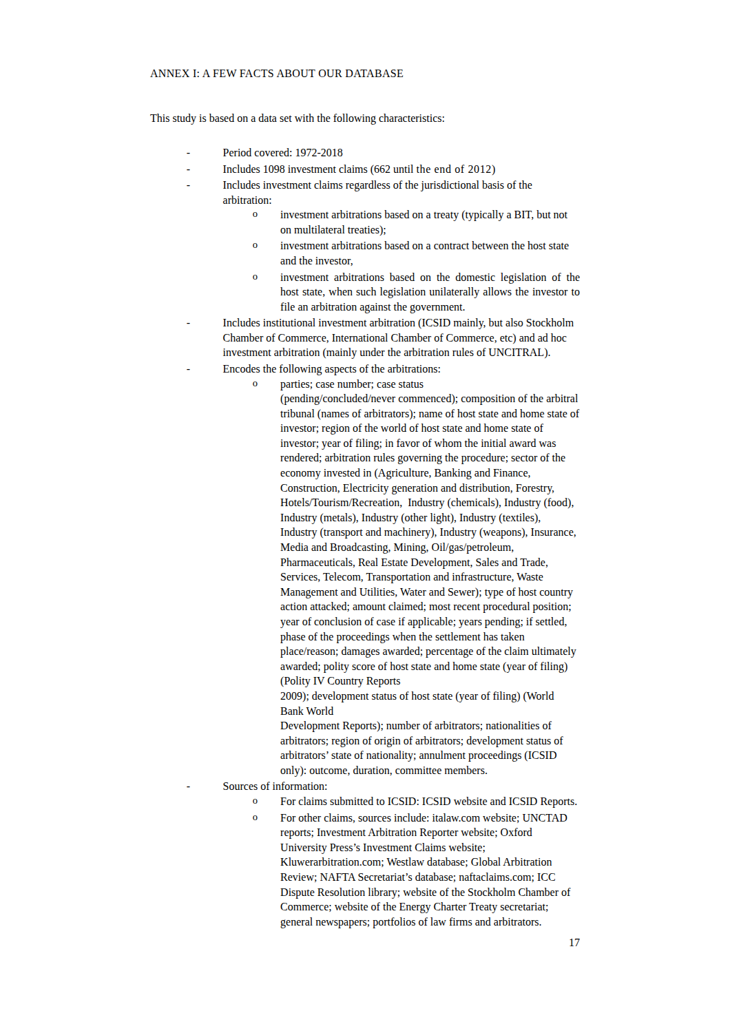ANNEX I: A FEW FACTS ABOUT OUR DATABASE
This study is based on a data set with the following characteristics:
Period covered: 1972-2018
Includes 1098 investment claims (662 until the end of 2012)
Includes investment claims regardless of the jurisdictional basis of the arbitration:
investment arbitrations based on a treaty (typically a BIT, but not on multilateral treaties);
investment arbitrations based on a contract between the host state and the investor,
investment arbitrations based on the domestic legislation of the host state, when such legislation unilaterally allows the investor to file an arbitration against the government.
Includes institutional investment arbitration (ICSID mainly, but also Stockholm Chamber of Commerce, International Chamber of Commerce, etc) and ad hoc investment arbitration (mainly under the arbitration rules of UNCITRAL).
Encodes the following aspects of the arbitrations:
parties; case number; case status (pending/concluded/never commenced); composition of the arbitral tribunal (names of arbitrators); name of host state and home state of investor; region of the world of host state and home state of investor; year of filing; in favor of whom the initial award was rendered; arbitration rules governing the procedure; sector of the economy invested in (Agriculture, Banking and Finance, Construction, Electricity generation and distribution, Forestry, Hotels/Tourism/Recreation, Industry (chemicals), Industry (food), Industry (metals), Industry (other light), Industry (textiles), Industry (transport and machinery), Industry (weapons), Insurance, Media and Broadcasting, Mining, Oil/gas/petroleum, Pharmaceuticals, Real Estate Development, Sales and Trade, Services, Telecom, Transportation and infrastructure, Waste Management and Utilities, Water and Sewer); type of host country action attacked; amount claimed; most recent procedural position; year of conclusion of case if applicable; years pending; if settled, phase of the proceedings when the settlement has taken place/reason; damages awarded; percentage of the claim ultimately awarded; polity score of host state and home state (year of filing) (Polity IV Country Reports 2009); development status of host state (year of filing) (World Bank World Development Reports); number of arbitrators; nationalities of arbitrators; region of origin of arbitrators; development status of arbitrators’ state of nationality; annulment proceedings (ICSID only): outcome, duration, committee members.
Sources of information:
For claims submitted to ICSID: ICSID website and ICSID Reports.
For other claims, sources include: italaw.com website; UNCTAD reports; Investment Arbitration Reporter website; Oxford University Press’s Investment Claims website; Kluwerarbitration.com; Westlaw database; Global Arbitration Review; NAFTA Secretariat’s database; naftaclaims.com; ICC Dispute Resolution library; website of the Stockholm Chamber of Commerce; website of the Energy Charter Treaty secretariat; general newspapers; portfolios of law firms and arbitrators.
17